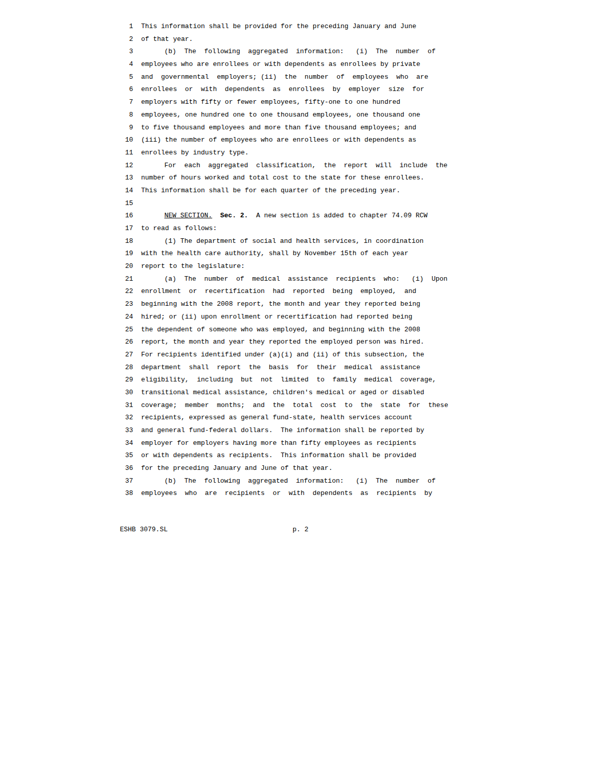This information shall be provided for the preceding January and June
of that year.
(b) The following aggregated information: (i) The number of
employees who are enrollees or with dependents as enrollees by private
and governmental employers; (ii) the number of employees who are
enrollees or with dependents as enrollees by employer size for
employers with fifty or fewer employees, fifty-one to one hundred
employees, one hundred one to one thousand employees, one thousand one
to five thousand employees and more than five thousand employees; and
(iii) the number of employees who are enrollees or with dependents as
enrollees by industry type.
For each aggregated classification, the report will include the
number of hours worked and total cost to the state for these enrollees.
This information shall be for each quarter of the preceding year.
NEW SECTION. Sec. 2. A new section is added to chapter 74.09 RCW
to read as follows:
(1) The department of social and health services, in coordination
with the health care authority, shall by November 15th of each year
report to the legislature:
(a) The number of medical assistance recipients who: (i) Upon
enrollment or recertification had reported being employed, and
beginning with the 2008 report, the month and year they reported being
hired; or (ii) upon enrollment or recertification had reported being
the dependent of someone who was employed, and beginning with the 2008
report, the month and year they reported the employed person was hired.
For recipients identified under (a)(i) and (ii) of this subsection, the
department shall report the basis for their medical assistance
eligibility, including but not limited to family medical coverage,
transitional medical assistance, children's medical or aged or disabled
coverage; member months; and the total cost to the state for these
recipients, expressed as general fund-state, health services account
and general fund-federal dollars. The information shall be reported by
employer for employers having more than fifty employees as recipients
or with dependents as recipients. This information shall be provided
for the preceding January and June of that year.
(b) The following aggregated information: (i) The number of
employees who are recipients or with dependents as recipients by
ESHB 3079.SL
p. 2